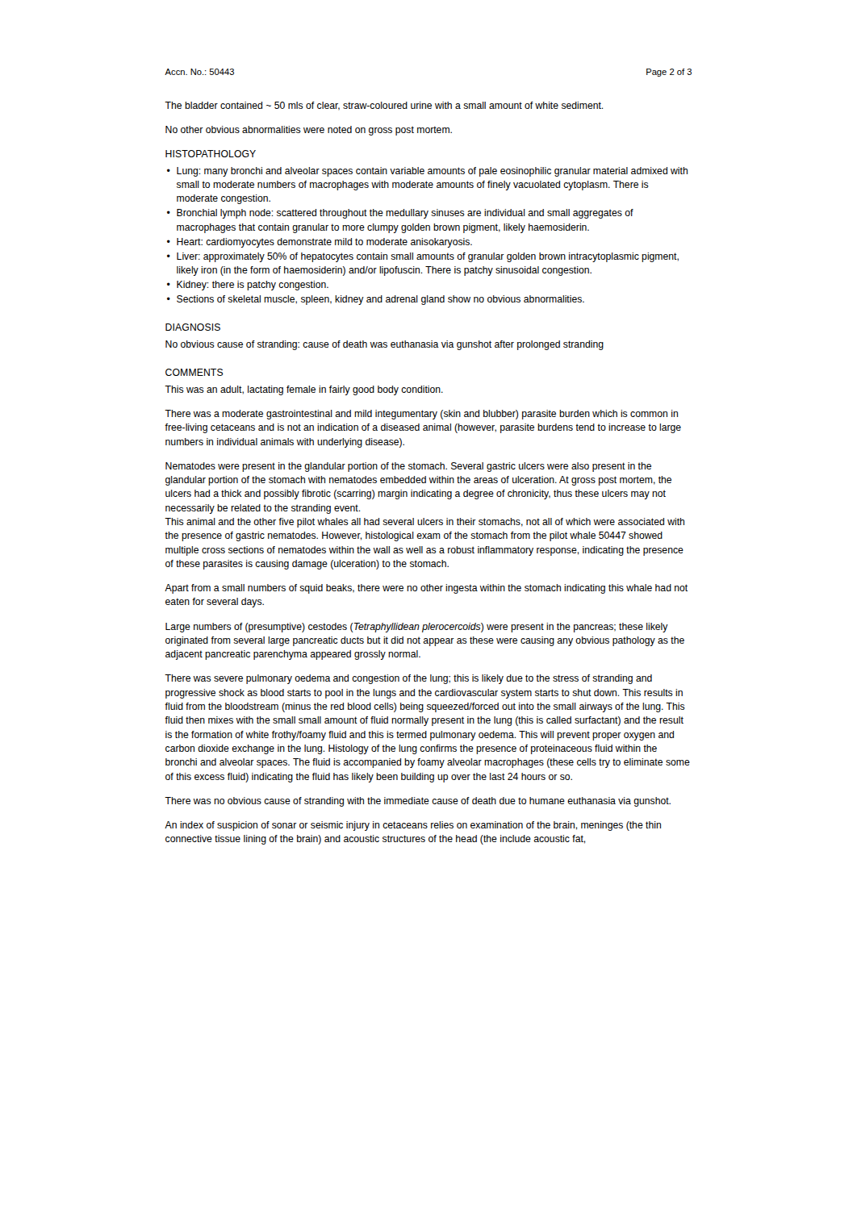Accn. No.: 50443 Page 2 of 3
The bladder contained ~ 50 mls of clear, straw-coloured urine with a small amount of white sediment.
No other obvious abnormalities were noted on gross post mortem.
HISTOPATHOLOGY
Lung: many bronchi and alveolar spaces contain variable amounts of pale eosinophilic granular material admixed with small to moderate numbers of macrophages with moderate amounts of finely vacuolated cytoplasm. There is moderate congestion.
Bronchial lymph node: scattered throughout the medullary sinuses are individual and small aggregates of macrophages that contain granular to more clumpy golden brown pigment, likely haemosiderin.
Heart: cardiomyocytes demonstrate mild to moderate anisokaryosis.
Liver: approximately 50% of hepatocytes contain small amounts of granular golden brown intracytoplasmic pigment, likely iron (in the form of haemosiderin) and/or lipofuscin. There is patchy sinusoidal congestion.
Kidney: there is patchy congestion.
Sections of skeletal muscle, spleen, kidney and adrenal gland show no obvious abnormalities.
DIAGNOSIS
No obvious cause of stranding: cause of death was euthanasia via gunshot after prolonged stranding
COMMENTS
This was an adult, lactating female in fairly good body condition.
There was a moderate gastrointestinal and mild integumentary (skin and blubber) parasite burden which is common in free-living cetaceans and is not an indication of a diseased animal (however, parasite burdens tend to increase to large numbers in individual animals with underlying disease).
Nematodes were present in the glandular portion of the stomach. Several gastric ulcers were also present in the glandular portion of the stomach with nematodes embedded within the areas of ulceration. At gross post mortem, the ulcers had a thick and possibly fibrotic (scarring) margin indicating a degree of chronicity, thus these ulcers may not necessarily be related to the stranding event.
This animal and the other five pilot whales all had several ulcers in their stomachs, not all of which were associated with the presence of gastric nematodes. However, histological exam of the stomach from the pilot whale 50447 showed multiple cross sections of nematodes within the wall as well as a robust inflammatory response, indicating the presence of these parasites is causing damage (ulceration) to the stomach.
Apart from a small numbers of squid beaks, there were no other ingesta within the stomach indicating this whale had not eaten for several days.
Large numbers of (presumptive) cestodes (Tetraphyllidean plerocercoids) were present in the pancreas; these likely originated from several large pancreatic ducts but it did not appear as these were causing any obvious pathology as the adjacent pancreatic parenchyma appeared grossly normal.
There was severe pulmonary oedema and congestion of the lung; this is likely due to the stress of stranding and progressive shock as blood starts to pool in the lungs and the cardiovascular system starts to shut down. This results in fluid from the bloodstream (minus the red blood cells) being squeezed/forced out into the small airways of the lung. This fluid then mixes with the small small amount of fluid normally present in the lung (this is called surfactant) and the result is the formation of white frothy/foamy fluid and this is termed pulmonary oedema. This will prevent proper oxygen and carbon dioxide exchange in the lung. Histology of the lung confirms the presence of proteinaceous fluid within the bronchi and alveolar spaces. The fluid is accompanied by foamy alveolar macrophages (these cells try to eliminate some of this excess fluid) indicating the fluid has likely been building up over the last 24 hours or so.
There was no obvious cause of stranding with the immediate cause of death due to humane euthanasia via gunshot.
An index of suspicion of sonar or seismic injury in cetaceans relies on examination of the brain, meninges (the thin connective tissue lining of the brain) and acoustic structures of the head (the include acoustic fat,